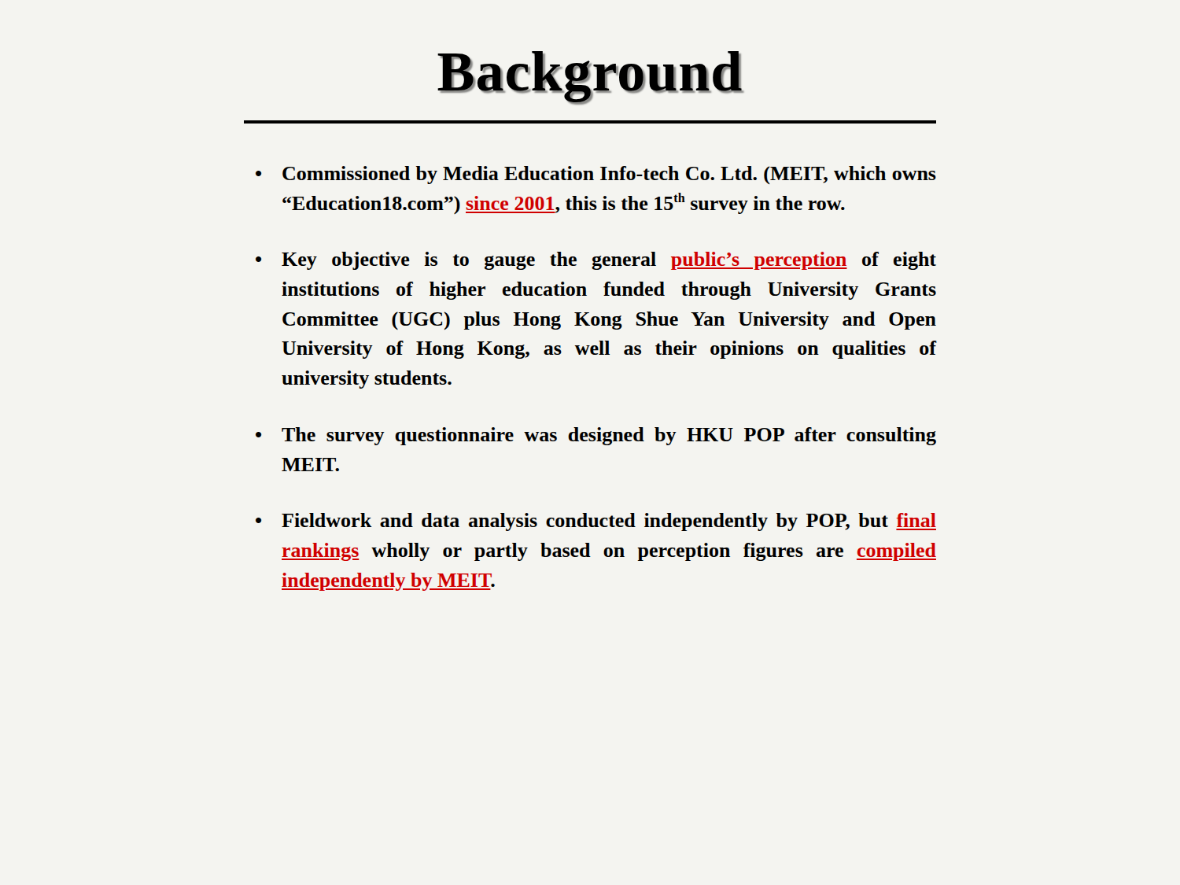Background
Commissioned by Media Education Info-tech Co. Ltd. (MEIT, which owns “Education18.com”) since 2001, this is the 15th survey in the row.
Key objective is to gauge the general public’s perception of eight institutions of higher education funded through University Grants Committee (UGC) plus Hong Kong Shue Yan University and Open University of Hong Kong, as well as their opinions on qualities of university students.
The survey questionnaire was designed by HKU POP after consulting MEIT.
Fieldwork and data analysis conducted independently by POP, but final rankings wholly or partly based on perception figures are compiled independently by MEIT.